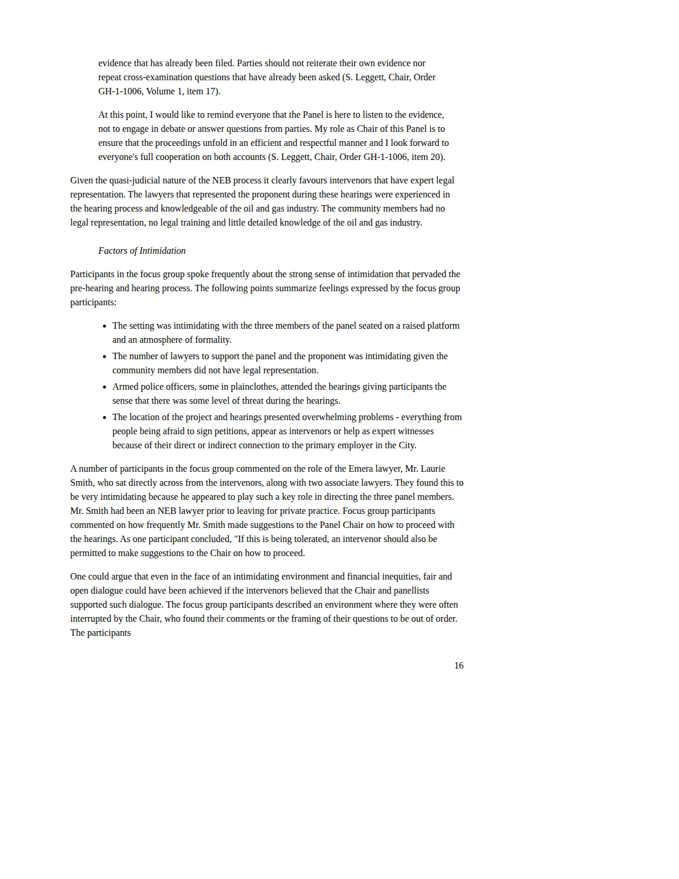evidence that has already been filed. Parties should not reiterate their own evidence nor repeat cross-examination questions that have already been asked (S. Leggett, Chair, Order GH-1-1006, Volume 1, item 17).
At this point, I would like to remind everyone that the Panel is here to listen to the evidence, not to engage in debate or answer questions from parties. My role as Chair of this Panel is to ensure that the proceedings unfold in an efficient and respectful manner and I look forward to everyone's full cooperation on both accounts (S. Leggett, Chair, Order GH-1-1006, item 20).
Given the quasi-judicial nature of the NEB process it clearly favours intervenors that have expert legal representation. The lawyers that represented the proponent during these hearings were experienced in the hearing process and knowledgeable of the oil and gas industry. The community members had no legal representation, no legal training and little detailed knowledge of the oil and gas industry.
Factors of Intimidation
Participants in the focus group spoke frequently about the strong sense of intimidation that pervaded the pre-hearing and hearing process. The following points summarize feelings expressed by the focus group participants:
The setting was intimidating with the three members of the panel seated on a raised platform and an atmosphere of formality.
The number of lawyers to support the panel and the proponent was intimidating given the community members did not have legal representation.
Armed police officers, some in plainclothes, attended the hearings giving participants the sense that there was some level of threat during the hearings.
The location of the project and hearings presented overwhelming problems - everything from people being afraid to sign petitions, appear as intervenors or help as expert witnesses because of their direct or indirect connection to the primary employer in the City.
A number of participants in the focus group commented on the role of the Emera lawyer, Mr. Laurie Smith, who sat directly across from the intervenors, along with two associate lawyers. They found this to be very intimidating because he appeared to play such a key role in directing the three panel members. Mr. Smith had been an NEB lawyer prior to leaving for private practice. Focus group participants commented on how frequently Mr. Smith made suggestions to the Panel Chair on how to proceed with the hearings. As one participant concluded, "If this is being tolerated, an intervenor should also be permitted to make suggestions to the Chair on how to proceed.
One could argue that even in the face of an intimidating environment and financial inequities, fair and open dialogue could have been achieved if the intervenors believed that the Chair and panellists supported such dialogue. The focus group participants described an environment where they were often interrupted by the Chair, who found their comments or the framing of their questions to be out of order. The participants
16